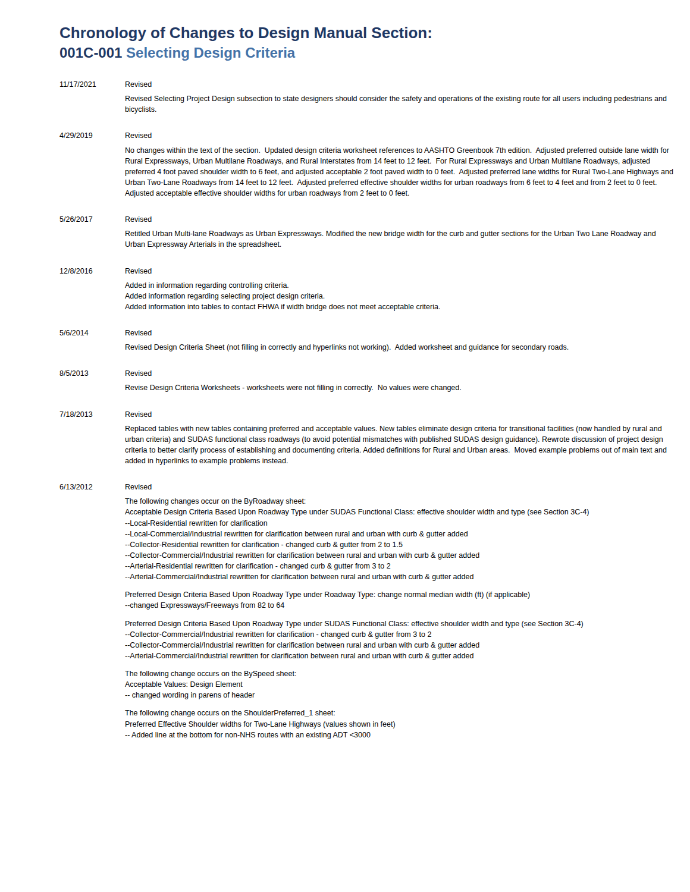Chronology of Changes to Design Manual Section:
001C-001 Selecting Design Criteria
| 11/17/2021 | Revised Revised Selecting Project Design subsection to state designers should consider the safety and operations of the existing route for all users including pedestrians and bicyclists. |
| 4/29/2019 | Revised No changes within the text of the section. Updated design criteria worksheet references to AASHTO Greenbook 7th edition. Adjusted preferred outside lane width for Rural Expressways, Urban Multilane Roadways, and Rural Interstates from 14 feet to 12 feet. For Rural Expressways and Urban Multilane Roadways, adjusted preferred 4 foot paved shoulder width to 6 feet, and adjusted acceptable 2 foot paved width to 0 feet. Adjusted preferred lane widths for Rural Two-Lane Highways and Urban Two-Lane Roadways from 14 feet to 12 feet. Adjusted preferred effective shoulder widths for urban roadways from 6 feet to 4 feet and from 2 feet to 0 feet. Adjusted acceptable effective shoulder widths for urban roadways from 2 feet to 0 feet. |
| 5/26/2017 | Revised Retitled Urban Multi-lane Roadways as Urban Expressways. Modified the new bridge width for the curb and gutter sections for the Urban Two Lane Roadway and Urban Expressway Arterials in the spreadsheet. |
| 12/8/2016 | Revised Added in information regarding controlling criteria. Added information regarding selecting project design criteria. Added information into tables to contact FHWA if width bridge does not meet acceptable criteria. |
| 5/6/2014 | Revised Revised Design Criteria Sheet (not filling in correctly and hyperlinks not working). Added worksheet and guidance for secondary roads. |
| 8/5/2013 | Revised Revise Design Criteria Worksheets - worksheets were not filling in correctly. No values were changed. |
| 7/18/2013 | Revised Replaced tables with new tables containing preferred and acceptable values. New tables eliminate design criteria for transitional facilities (now handled by rural and urban criteria) and SUDAS functional class roadways (to avoid potential mismatches with published SUDAS design guidance). Rewrote discussion of project design criteria to better clarify process of establishing and documenting criteria. Added definitions for Rural and Urban areas. Moved example problems out of main text and added in hyperlinks to example problems instead. |
| 6/13/2012 | Revised The following changes occur on the ByRoadway sheet: Acceptable Design Criteria Based Upon Roadway Type under SUDAS Functional Class: effective shoulder width and type (see Section 3C-4) --Local-Residential rewritten for clarification --Local-Commercial/Industrial rewritten for clarification between rural and urban with curb & gutter added --Collector-Residential rewritten for clarification - changed curb & gutter from 2 to 1.5 --Collector-Commercial/Industrial rewritten for clarification between rural and urban with curb & gutter added --Arterial-Residential rewritten for clarification - changed curb & gutter from 3 to 2 --Arterial-Commercial/Industrial rewritten for clarification between rural and urban with curb & gutter added Preferred Design Criteria Based Upon Roadway Type under Roadway Type: change normal median width (ft) (if applicable) --changed Expressways/Freeways from 82 to 64 Preferred Design Criteria Based Upon Roadway Type under SUDAS Functional Class: effective shoulder width and type (see Section 3C-4) --Collector-Commercial/Industrial rewritten for clarification - changed curb & gutter from 3 to 2 --Collector-Commercial/Industrial rewritten for clarification between rural and urban with curb & gutter added --Arterial-Commercial/Industrial rewritten for clarification between rural and urban with curb & gutter added The following change occurs on the BySpeed sheet: Acceptable Values: Design Element -- changed wording in parens of header The following change occurs on the ShoulderPreferred_1 sheet: Preferred Effective Shoulder widths for Two-Lane Highways (values shown in feet) -- Added line at the bottom for non-NHS routes with an existing ADT <3000 |